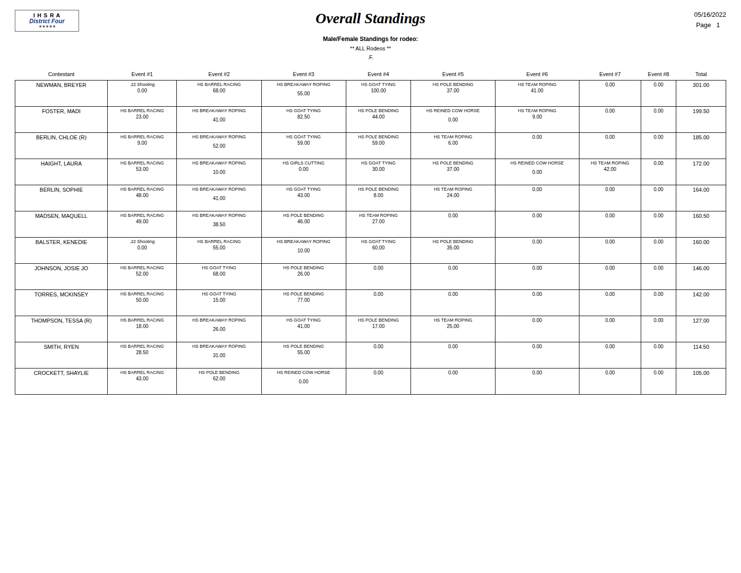I H S R A
District Four
★★★★★
05/16/2022
Page 1
Overall Standings
Male/Female Standings for rodeo:
** ALL Rodeos **
.F.
| Contestant | Event #1 | Event #2 | Event #3 | Event #4 | Event #5 | Event #6 | Event #7 | Event #8 | Total |
| --- | --- | --- | --- | --- | --- | --- | --- | --- | --- |
| NEWMAN, BREYER | .22 Shooting 0.00 | HS BARREL RACING 68.00 | HS BREAKAWAY ROPING 55.00 | HS GOAT TYING 100.00 | HS POLE BENDING 37.00 | HS TEAM ROPING 41.00 | 0.00 | 0.00 | 301.00 |
| FOSTER, MADI | HS BARREL RACING 23.00 | HS BREAKAWAY ROPING 41.00 | HS GOAT TYING 82.50 | HS POLE BENDING 44.00 | HS REINED COW HORSE 0.00 | HS TEAM ROPING 9.00 | 0.00 | 0.00 | 199.50 |
| BERLIN, CHLOE (R) | HS BARREL RACING 9.00 | HS BREAKAWAY ROPING 52.00 | HS GOAT TYING 59.00 | HS POLE BENDING 59.00 | HS TEAM ROPING 6.00 | 0.00 | 0.00 | 0.00 | 185.00 |
| HAIGHT, LAURA | HS BARREL RACING 53.00 | HS BREAKAWAY ROPING 10.00 | HS GIRLS CUTTING 0.00 | HS GOAT TYING 30.00 | HS POLE BENDING 37.00 | HS REINED COW HORSE 0.00 | HS TEAM ROPING 42.00 | 0.00 | 172.00 |
| BERLIN, SOPHIE | HS BARREL RACING 48.00 | HS BREAKAWAY ROPING 41.00 | HS GOAT TYING 43.00 | HS POLE BENDING 8.00 | HS TEAM ROPING 24.00 | 0.00 | 0.00 | 0.00 | 164.00 |
| MADSEN, MAQUELL | HS BARREL RACING 49.00 | HS BREAKAWAY ROPING 38.50 | HS POLE BENDING 46.00 | HS TEAM ROPING 27.00 | 0.00 | 0.00 | 0.00 | 0.00 | 160.50 |
| BALSTER, KENEDIE | .22 Shooting 0.00 | HS BARREL RACING 55.00 | HS BREAKAWAY ROPING 10.00 | HS GOAT TYING 60.00 | HS POLE BENDING 35.00 | 0.00 | 0.00 | 0.00 | 160.00 |
| JOHNSON, JOSIE JO | HS BARREL RACING 52.00 | HS GOAT TYING 68.00 | HS POLE BENDING 26.00 | 0.00 | 0.00 | 0.00 | 0.00 | 0.00 | 146.00 |
| TORRES, MCKINSEY | HS BARREL RACING 50.00 | HS GOAT TYING 15.00 | HS POLE BENDING 77.00 | 0.00 | 0.00 | 0.00 | 0.00 | 0.00 | 142.00 |
| THOMPSON, TESSA (R) | HS BARREL RACING 18.00 | HS BREAKAWAY ROPING 26.00 | HS GOAT TYING 41.00 | HS POLE BENDING 17.00 | HS TEAM ROPING 25.00 | 0.00 | 0.00 | 0.00 | 127.00 |
| SMITH, RYEN | HS BARREL RACING 28.50 | HS BREAKAWAY ROPING 31.00 | HS POLE BENDING 55.00 | 0.00 | 0.00 | 0.00 | 0.00 | 0.00 | 114.50 |
| CROCKETT, SHAYLIE | HS BARREL RACING 43.00 | HS POLE BENDING 62.00 | HS REINED COW HORSE 0.00 | 0.00 | 0.00 | 0.00 | 0.00 | 0.00 | 105.00 |